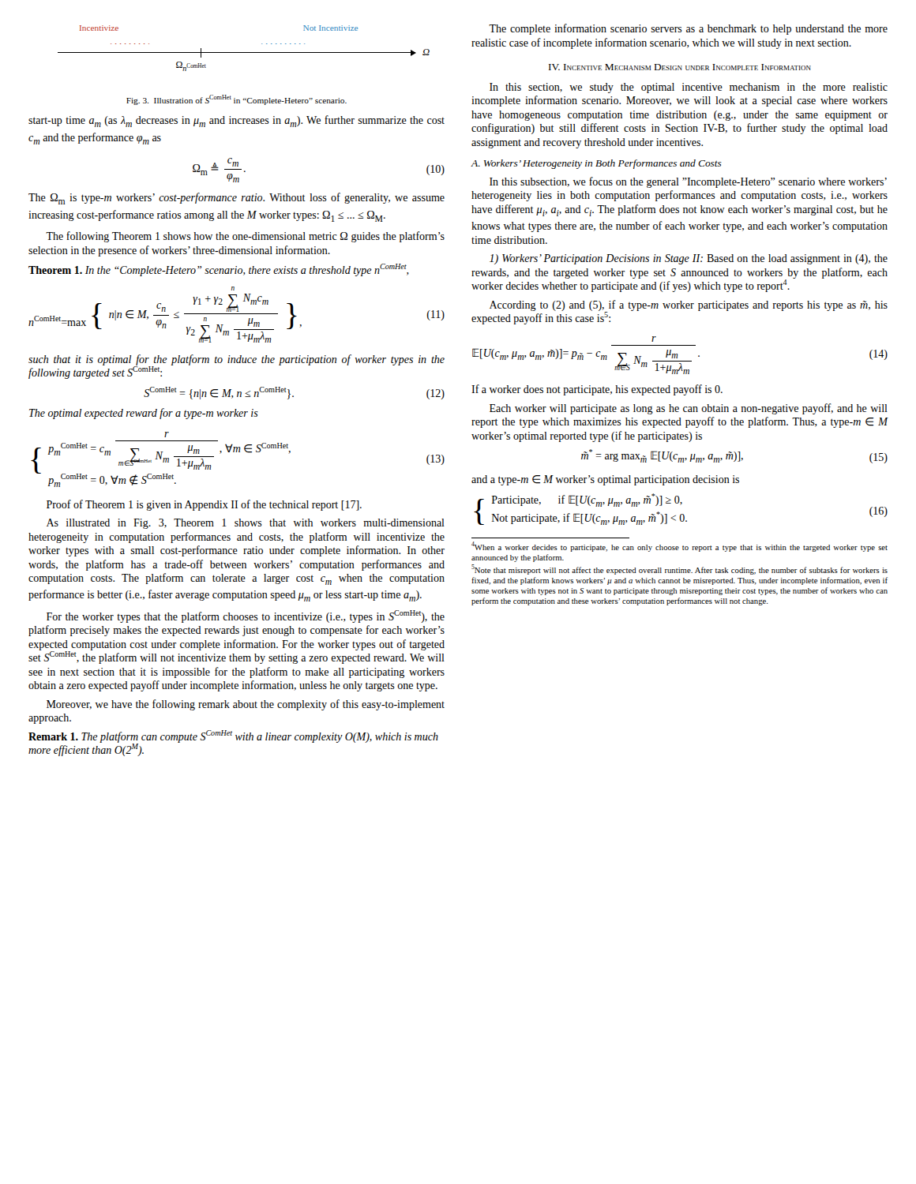Incentivize Not Incentivize
⏟⏟⏟⏟⏟⏟⏟⏟
⏟⏟⏟⏟⏟⏟⏟⏟⏟
ΩnComHet Ω
Fig. 3. Illustration of SComHet in “Complete-Hetero” scenario.
start-up time am (as λm decreases in μm and increases in am). We further summarize the cost cm and the performance φm as
Ωm ≜ cm φm. (10)
The Ωm is type-m workers’ cost-performance ratio. Without loss of generality, we assume increasing cost-performance ratios among all the M worker types: Ω1 ≤ ... ≤ ΩM.
The following Theorem 1 shows how the one-dimensional metric Ω guides the platform’s selection in the presence of workers’ three-dimensional information.
Theorem 1. In the “Complete-Hetero” scenario, there exists a threshold type nComHet,
nComHet=max {
n|n ∈ M, cn φn ≤ γ1 + γ2 n∑m=1 Nmcm γ2 n∑m=1 Nm μm 1+μmλm
} , (11)
such that it is optimal for the platform to induce the participation of worker types in the following targeted set SComHet:
SComHet = {n|n ∈ M, n ≤ nComHet}. (12)
The optimal expected reward for a type-m worker is
{
pmComHet = cm r ∑m∈SComHet Nm μm 1+μmλm, ∀m ∈ SComHet,
pmComHet = 0, ∀m ∉ SComHet.
(13)
Proof of Theorem 1 is given in Appendix II of the technical report [17].
As illustrated in Fig. 3, Theorem 1 shows that with workers multi-dimensional heterogeneity in computation performances and costs, the platform will incentivize the worker types with a small cost-performance ratio under complete information. In other words, the platform has a trade-off between workers’ computation performances and computation costs. The platform can tolerate a larger cost cm when the computation performance is better (i.e., faster average computation speed μm or less start-up time am).
For the worker types that the platform chooses to incentivize (i.e., types in SComHet), the platform precisely makes the expected rewards just enough to compensate for each worker’s expected computation cost under complete information. For the worker types out of targeted set SComHet, the platform will not incentivize them by setting a zero expected reward. We will see in next section that it is impossible for the platform to make all participating workers obtain a zero expected payoff under incomplete information, unless he only targets one type.
Moreover, we have the following remark about the complexity of this easy-to-implement approach.
Remark 1. The platform can compute SComHet with a linear complexity O(M), which is much more efficient than O(2M).
The complete information scenario servers as a benchmark to help understand the more realistic case of incomplete information scenario, which we will study in next section.
IV. Incentive Mechanism Design under Incomplete Information
In this section, we study the optimal incentive mechanism in the more realistic incomplete information scenario. Moreover, we will look at a special case where workers have homogeneous computation time distribution (e.g., under the same equipment or configuration) but still different costs in Section IV-B, to further study the optimal load assignment and recovery threshold under incentives.
A. Workers’ Heterogeneity in Both Performances and Costs
In this subsection, we focus on the general ”Incomplete-Hetero” scenario where workers’ heterogeneity lies in both computation performances and computation costs, i.e., workers have different μi, ai, and ci. The platform does not know each worker’s marginal cost, but he knows what types there are, the number of each worker type, and each worker’s computation time distribution.
1) Workers’ Participation Decisions in Stage II: Based on the load assignment in (4), the rewards, and the targeted worker type set S announced to workers by the platform, each worker decides whether to participate and (if yes) which type to report4.
According to (2) and (5), if a type-m worker participates and reports his type as m̃, his expected payoff in this case is5:
𝔼[U(cm, μm, am, m̃)]= pm̃ − cm r ∑m∈S Nm μm 1+μmλm. (14)
If a worker does not participate, his expected payoff is 0.
Each worker will participate as long as he can obtain a non-negative payoff, and he will report the type which maximizes his expected payoff to the platform. Thus, a type-m ∈ M worker’s optimal reported type (if he participates) is
m̃* = arg maxm̃ 𝔼[U(cm, μm, am, m̃)], (15)
and a type-m ∈ M worker’s optimal participation decision is
{
Participate, if 𝔼[U(cm, μm, am, m̃*)] ≥ 0,
Not participate, if 𝔼[U(cm, μm, am, m̃*)] < 0.
(16)
4When a worker decides to participate, he can only choose to report a type that is within the targeted worker type set announced by the platform.
5Note that misreport will not affect the expected overall runtime. After task coding, the number of subtasks for workers is fixed, and the platform knows workers’ μ and a which cannot be misreported. Thus, under incomplete information, even if some workers with types not in S want to participate through misreporting their cost types, the number of workers who can perform the computation and these workers’ computation performances will not change.